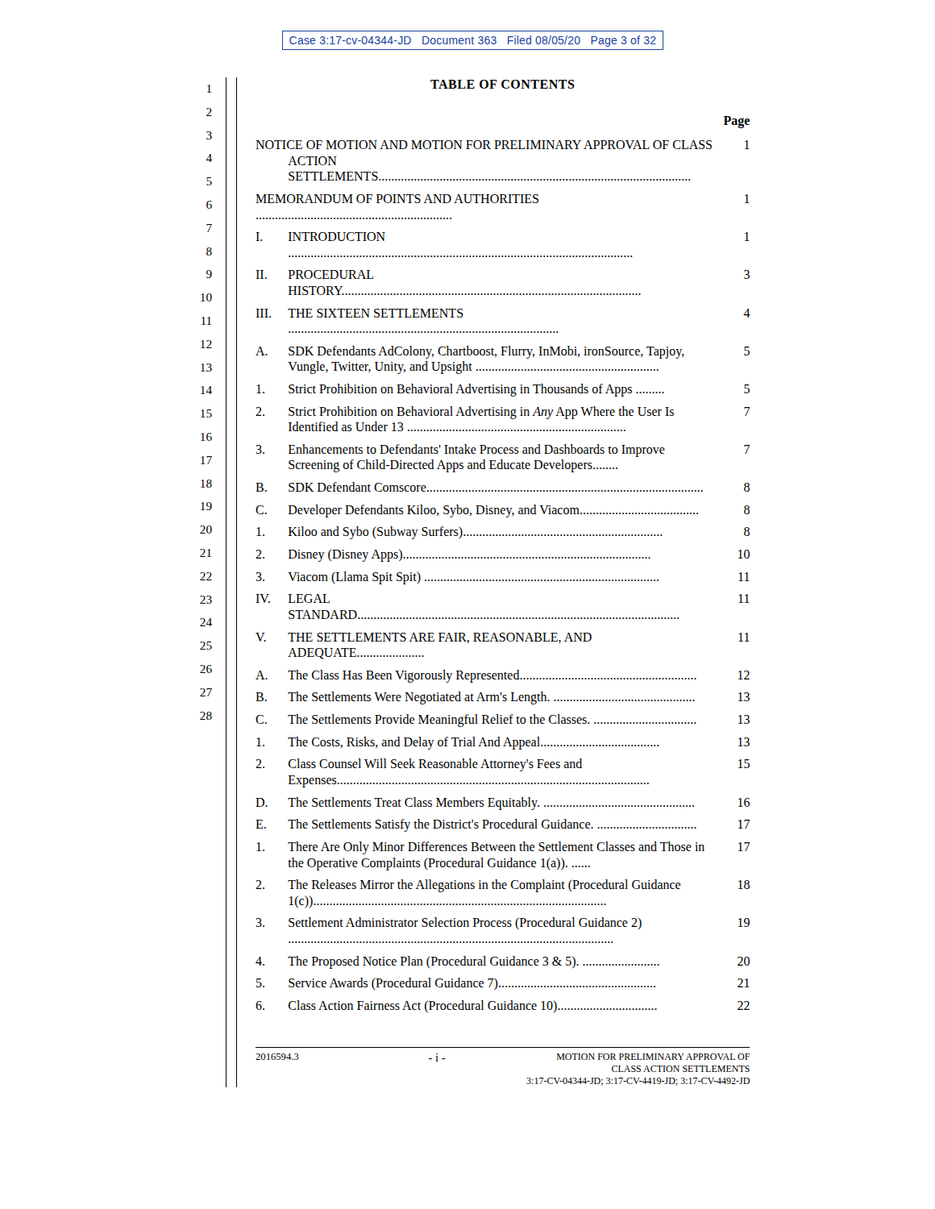Case 3:17-cv-04344-JD Document 363 Filed 08/05/20 Page 3 of 32
1
2
3
4
5
6
7
8
9
10
11
12
13
14
15
16
17
18
19
20
21
22
23
24
25
26
27
28
TABLE OF CONTENTS
Page
| NOTICE OF MOTION AND MOTION FOR PRELIMINARY APPROVAL OF CLASS ACTION SETTLEMENTS ................................................................................................. | 1 |
| MEMORANDUM OF POINTS AND AUTHORITIES ............................................................. | 1 |
| I. | INTRODUCTION ........................................................................................................... | 1 |
| II. | PROCEDURAL HISTORY ............................................................................................. | 3 |
| III. | THE SIXTEEN SETTLEMENTS .................................................................................... | 4 |
| A. | SDK Defendants AdColony, Chartboost, Flurry, InMobi, ironSource, Tapjoy, Vungle, Twitter, Unity, and Upsight ......................................................... | 5 |
| 1. | Strict Prohibition on Behavioral Advertising in Thousands of Apps ......... | 5 |
| 2. | Strict Prohibition on Behavioral Advertising in Any App Where the User Is Identified as Under 13 .................................................................... | 7 |
| 3. | Enhancements to Defendants' Intake Process and Dashboards to Improve Screening of Child-Directed Apps and Educate Developers ........ | 7 |
| B. | SDK Defendant Comscore ...................................................................................... | 8 |
| C. | Developer Defendants Kiloo, Sybo, Disney, and Viacom ..................................... | 8 |
| 1. | Kiloo and Sybo (Subway Surfers) .............................................................. | 8 |
| 2. | Disney (Disney Apps) ............................................................................. | 10 |
| 3. | Viacom (Llama Spit Spit) ......................................................................... | 11 |
| IV. | LEGAL STANDARD .................................................................................................... | 11 |
| V. | THE SETTLEMENTS ARE FAIR, REASONABLE, AND ADEQUATE. .................... | 11 |
| A. | The Class Has Been Vigorously Represented. ...................................................... | 12 |
| B. | The Settlements Were Negotiated at Arm's Length. ............................................ | 13 |
| C. | The Settlements Provide Meaningful Relief to the Classes. ................................ | 13 |
| 1. | The Costs, Risks, and Delay of Trial And Appeal ..................................... | 13 |
| 2. | Class Counsel Will Seek Reasonable Attorney's Fees and Expenses ................................................................................................. | 15 |
| D. | The Settlements Treat Class Members Equitably. ............................................... | 16 |
| E. | The Settlements Satisfy the District's Procedural Guidance. ............................... | 17 |
| 1. | There Are Only Minor Differences Between the Settlement Classes and Those in the Operative Complaints (Procedural Guidance 1(a)). ...... | 17 |
| 2. | The Releases Mirror the Allegations in the Complaint (Procedural Guidance 1(c)) ........................................................................................... | 18 |
| 3. | Settlement Administrator Selection Process (Procedural Guidance 2) ..................................................................................................... | 19 |
| 4. | The Proposed Notice Plan (Procedural Guidance 3 & 5). ........................ | 20 |
| 5. | Service Awards (Procedural Guidance 7). ................................................ | 21 |
| 6. | Class Action Fairness Act (Procedural Guidance 10) ............................... | 22 |
2016594.3
- i -
Motion for Preliminary Approval of
Class Action Settlements
3:17-CV-04344-JD; 3:17-CV-4419-JD; 3:17-CV-4492-JD